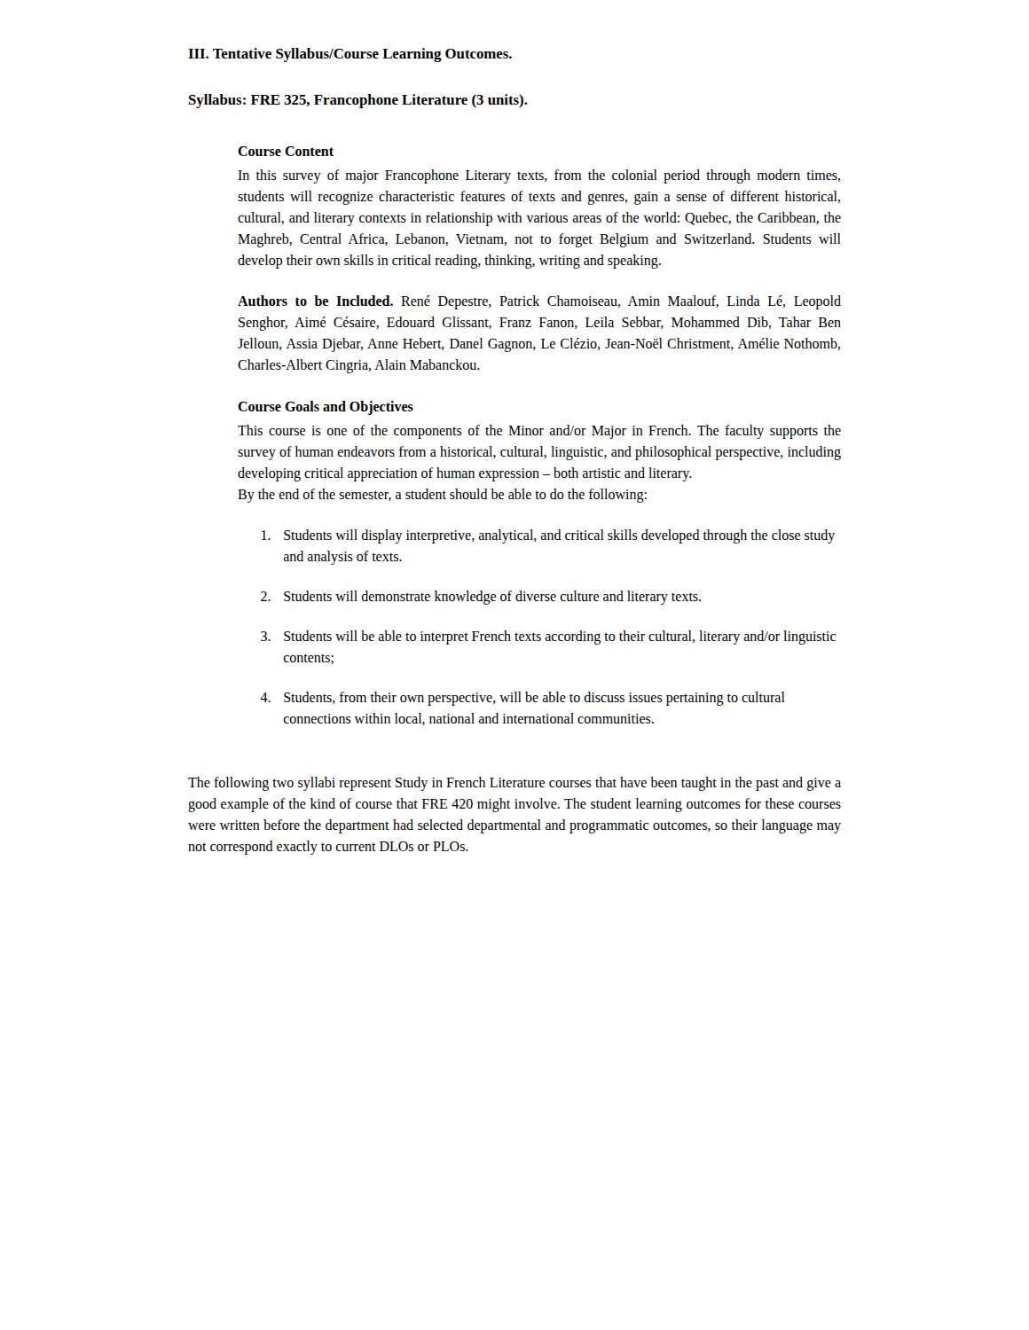III. Tentative Syllabus/Course Learning Outcomes.
Syllabus: FRE 325, Francophone Literature (3 units).
Course Content
In this survey of major Francophone Literary texts, from the colonial period through modern times, students will recognize characteristic features of texts and genres, gain a sense of different historical, cultural, and literary contexts in relationship with various areas of the world: Quebec, the Caribbean, the Maghreb, Central Africa, Lebanon, Vietnam, not to forget Belgium and Switzerland. Students will develop their own skills in critical reading, thinking, writing and speaking.
Authors to be Included. René Depestre, Patrick Chamoiseau, Amin Maalouf, Linda Lé, Leopold Senghor, Aimé Césaire, Edouard Glissant, Franz Fanon, Leila Sebbar, Mohammed Dib, Tahar Ben Jelloun, Assia Djebar, Anne Hebert, Danel Gagnon, Le Clézio, Jean-Noël Christment, Amélie Nothomb, Charles-Albert Cingria, Alain Mabanckou.
Course Goals and Objectives
This course is one of the components of the Minor and/or Major in French. The faculty supports the survey of human endeavors from a historical, cultural, linguistic, and philosophical perspective, including developing critical appreciation of human expression – both artistic and literary.
By the end of the semester, a student should be able to do the following:
Students will display interpretive, analytical, and critical skills developed through the close study and analysis of texts.
Students will demonstrate knowledge of diverse culture and literary texts.
Students will be able to interpret French texts according to their cultural, literary and/or linguistic contents;
Students, from their own perspective, will be able to discuss issues pertaining to cultural connections within local, national and international communities.
The following two syllabi represent Study in French Literature courses that have been taught in the past and give a good example of the kind of course that FRE 420 might involve. The student learning outcomes for these courses were written before the department had selected departmental and programmatic outcomes, so their language may not correspond exactly to current DLOs or PLOs.